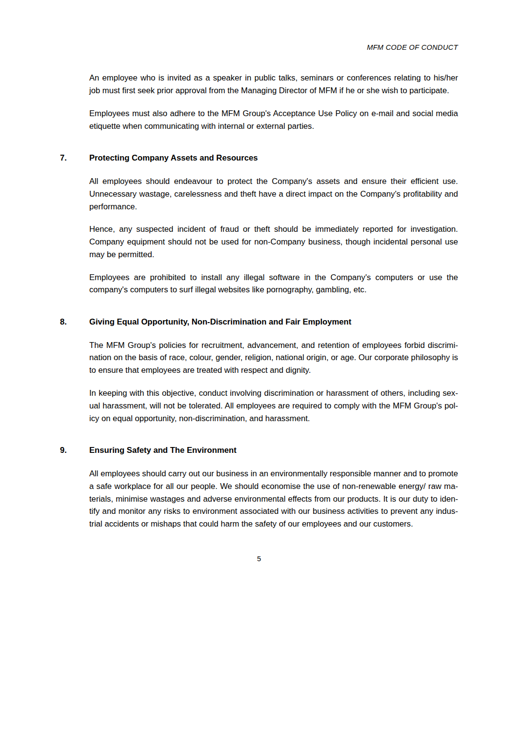MFM CODE OF CONDUCT
An employee who is invited as a speaker in public talks, seminars or conferences relating to his/her job must first seek prior approval from the Managing Director of MFM if he or she wish to participate.
Employees must also adhere to the MFM Group's Acceptance Use Policy on e-mail and social media etiquette when communicating with internal or external parties.
7. Protecting Company Assets and Resources
All employees should endeavour to protect the Company's assets and ensure their efficient use. Unnecessary wastage, carelessness and theft have a direct impact on the Company's profitability and performance.
Hence, any suspected incident of fraud or theft should be immediately reported for investigation. Company equipment should not be used for non-Company business, though incidental personal use may be permitted.
Employees are prohibited to install any illegal software in the Company's computers or use the company's computers to surf illegal websites like pornography, gambling, etc.
8. Giving Equal Opportunity, Non-Discrimination and Fair Employment
The MFM Group's policies for recruitment, advancement, and retention of employees forbid discrimination on the basis of race, colour, gender, religion, national origin, or age. Our corporate philosophy is to ensure that employees are treated with respect and dignity.
In keeping with this objective, conduct involving discrimination or harassment of others, including sexual harassment, will not be tolerated. All employees are required to comply with the MFM Group's policy on equal opportunity, non-discrimination, and harassment.
9. Ensuring Safety and The Environment
All employees should carry out our business in an environmentally responsible manner and to promote a safe workplace for all our people. We should economise the use of non-renewable energy/ raw materials, minimise wastages and adverse environmental effects from our products. It is our duty to identify and monitor any risks to environment associated with our business activities to prevent any industrial accidents or mishaps that could harm the safety of our employees and our customers.
5